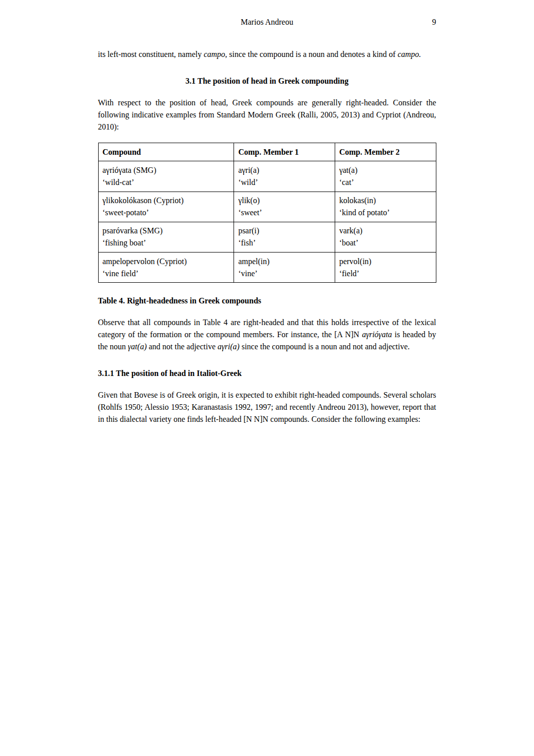Marios Andreou 9
its left-most constituent, namely campo, since the compound is a noun and denotes a kind of campo.
3.1 The position of head in Greek compounding
With respect to the position of head, Greek compounds are generally right-headed. Consider the following indicative examples from Standard Modern Greek (Ralli, 2005, 2013) and Cypriot (Andreou, 2010):
| Compound | Comp. Member 1 | Comp. Member 2 |
| --- | --- | --- |
| aγrióγata (SMG) ‘wild-cat’ | aγri(a) ‘wild’ | γat(a) ‘cat’ |
| γlikokolókason (Cypriot) ‘sweet-potato’ | γlik(o) ‘sweet’ | kolokas(in) ‘kind of potato’ |
| psaróvarka (SMG) ‘fishing boat’ | psar(i) ‘fish’ | vark(a) ‘boat’ |
| ampelopervolon (Cypriot) ‘vine field’ | ampel(in) ‘vine’ | pervol(in) ‘field’ |
Table 4. Right-headedness in Greek compounds
Observe that all compounds in Table 4 are right-headed and that this holds irrespective of the lexical category of the formation or the compound members. For instance, the [A N]N aγrióγata is headed by the noun γat(a) and not the adjective aγri(a) since the compound is a noun and not and adjective.
3.1.1 The position of head in Italiot-Greek
Given that Bovese is of Greek origin, it is expected to exhibit right-headed compounds. Several scholars (Rohlfs 1950; Alessio 1953; Karanastasis 1992, 1997; and recently Andreou 2013), however, report that in this dialectal variety one finds left-headed [N N]N compounds. Consider the following examples: